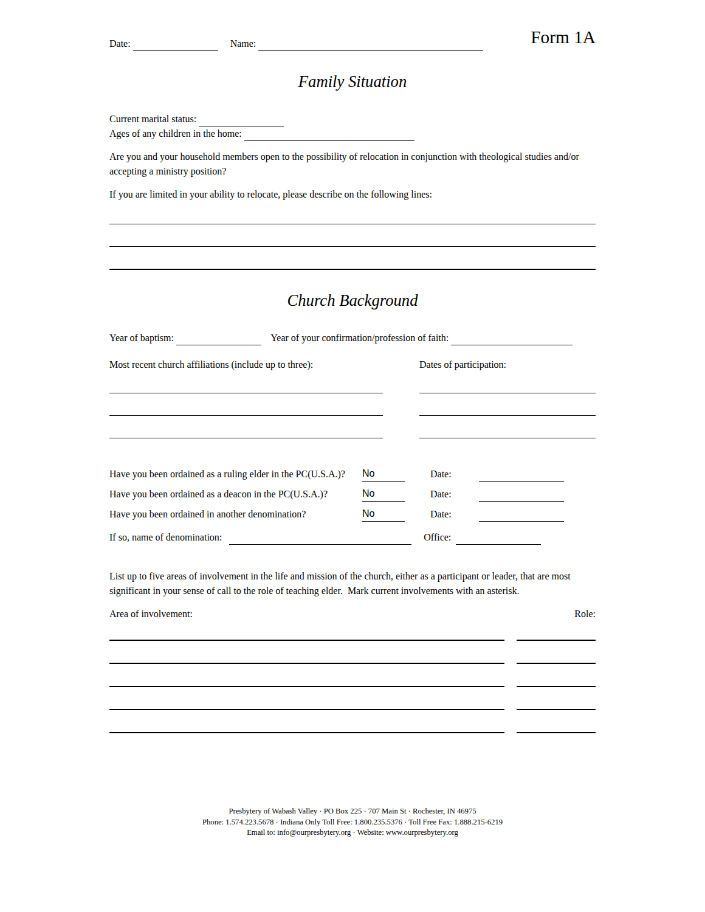Date: Name:
Form 1A
Family Situation
Current marital status: Ages of any children in the home:
Are you and your household members open to the possibility of relocation in conjunction with theological studies and/or accepting a ministry position?
If you are limited in your ability to relocate, please describe on the following lines:
Church Background
Year of baptism: Year of your confirmation/profession of faith:
Most recent church affiliations (include up to three):
Dates of participation:
| Have you been ordained as a ruling elder in the PC(U.S.A.)? | No | Date: | |
| Have you been ordained as a deacon in the PC(U.S.A.)? | No | Date: | |
| Have you been ordained in another denomination? | No | Date: | |
If so, name of denomination:
Office:
List up to five areas of involvement in the life and mission of the church, either as a participant or leader, that are most significant in your sense of call to the role of teaching elder. Mark current involvements with an asterisk.
Area of involvement: Role:
Presbytery of Wabash Valley · PO Box 225 · 707 Main St · Rochester, IN 46975
Phone: 1.574.223.5678 · Indiana Only Toll Free: 1.800.235.5376 · Toll Free Fax: 1.888.215-6219
Email to: info@ourpresbytery.org · Website: www.ourpresbytery.org